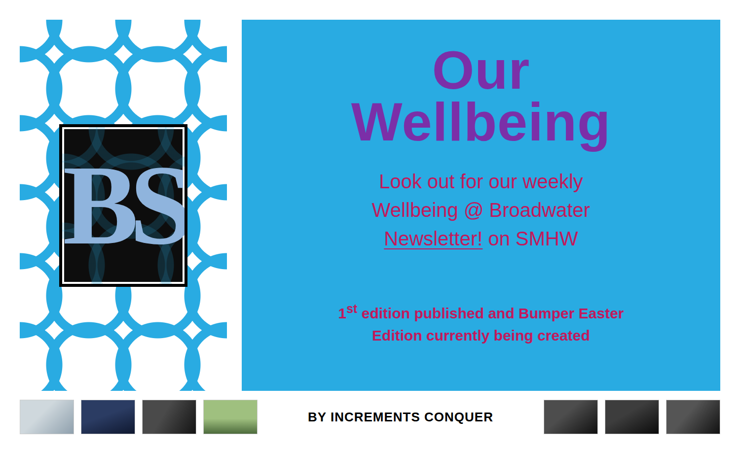BS
OurWellbeing
Look out for our weekly
Wellbeing @ Broadwater
Newsletter! on SMHW
1st edition published and Bumper Easter
Edition currently being created
By Increments Conquer